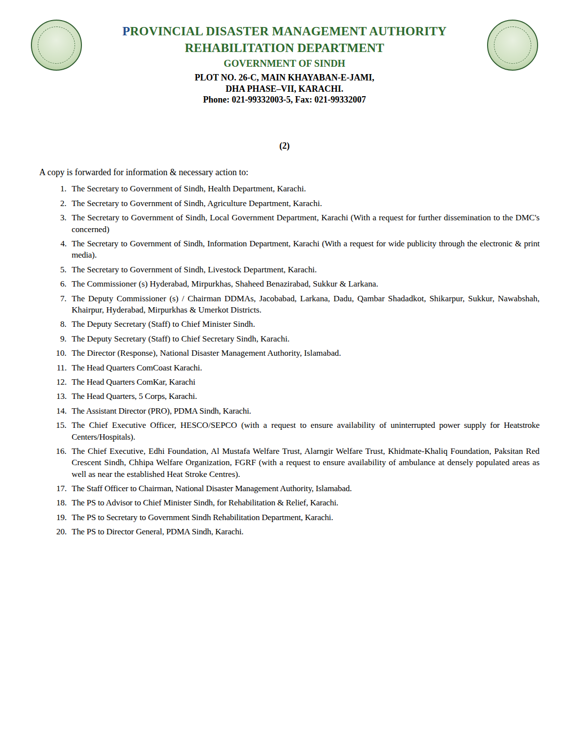PROVINCIAL DISASTER MANAGEMENT AUTHORITY
REHABILITATION DEPARTMENT
GOVERNMENT OF SINDH
PLOT NO. 26-C, MAIN KHAYABAN-E-JAMI,
DHA PHASE–VII, KARACHI.
Phone: 021-99332003-5, Fax: 021-99332007
(2)
A copy is forwarded for information & necessary action to:
The Secretary to Government of Sindh, Health Department, Karachi.
The Secretary to Government of Sindh, Agriculture Department, Karachi.
The Secretary to Government of Sindh, Local Government Department, Karachi (With a request for further dissemination to the DMC's concerned)
The Secretary to Government of Sindh, Information Department, Karachi (With a request for wide publicity through the electronic & print media).
The Secretary to Government of Sindh, Livestock Department, Karachi.
The Commissioner (s) Hyderabad, Mirpurkhas, Shaheed Benazirabad, Sukkur & Larkana.
The Deputy Commissioner (s) / Chairman DDMAs, Jacobabad, Larkana, Dadu, Qambar Shadadkot, Shikarpur, Sukkur, Nawabshah, Khairpur, Hyderabad, Mirpurkhas & Umerkot Districts.
The Deputy Secretary (Staff) to Chief Minister Sindh.
The Deputy Secretary (Staff) to Chief Secretary Sindh, Karachi.
The Director (Response), National Disaster Management Authority, Islamabad.
The Head Quarters ComCoast Karachi.
The Head Quarters ComKar, Karachi
The Head Quarters, 5 Corps, Karachi.
The Assistant Director (PRO), PDMA Sindh, Karachi.
The Chief Executive Officer, HESCO/SEPCO (with a request to ensure availability of uninterrupted power supply for Heatstroke Centers/Hospitals).
The Chief Executive, Edhi Foundation, Al Mustafa Welfare Trust, Alarngir Welfare Trust, Khidmate-Khaliq Foundation, Paksitan Red Crescent Sindh, Chhipa Welfare Organization, FGRF (with a request to ensure availability of ambulance at densely populated areas as well as near the established Heat Stroke Centres).
The Staff Officer to Chairman, National Disaster Management Authority, Islamabad.
The PS to Advisor to Chief Minister Sindh, for Rehabilitation & Relief, Karachi.
The PS to Secretary to Government Sindh Rehabilitation Department, Karachi.
The PS to Director General, PDMA Sindh, Karachi.